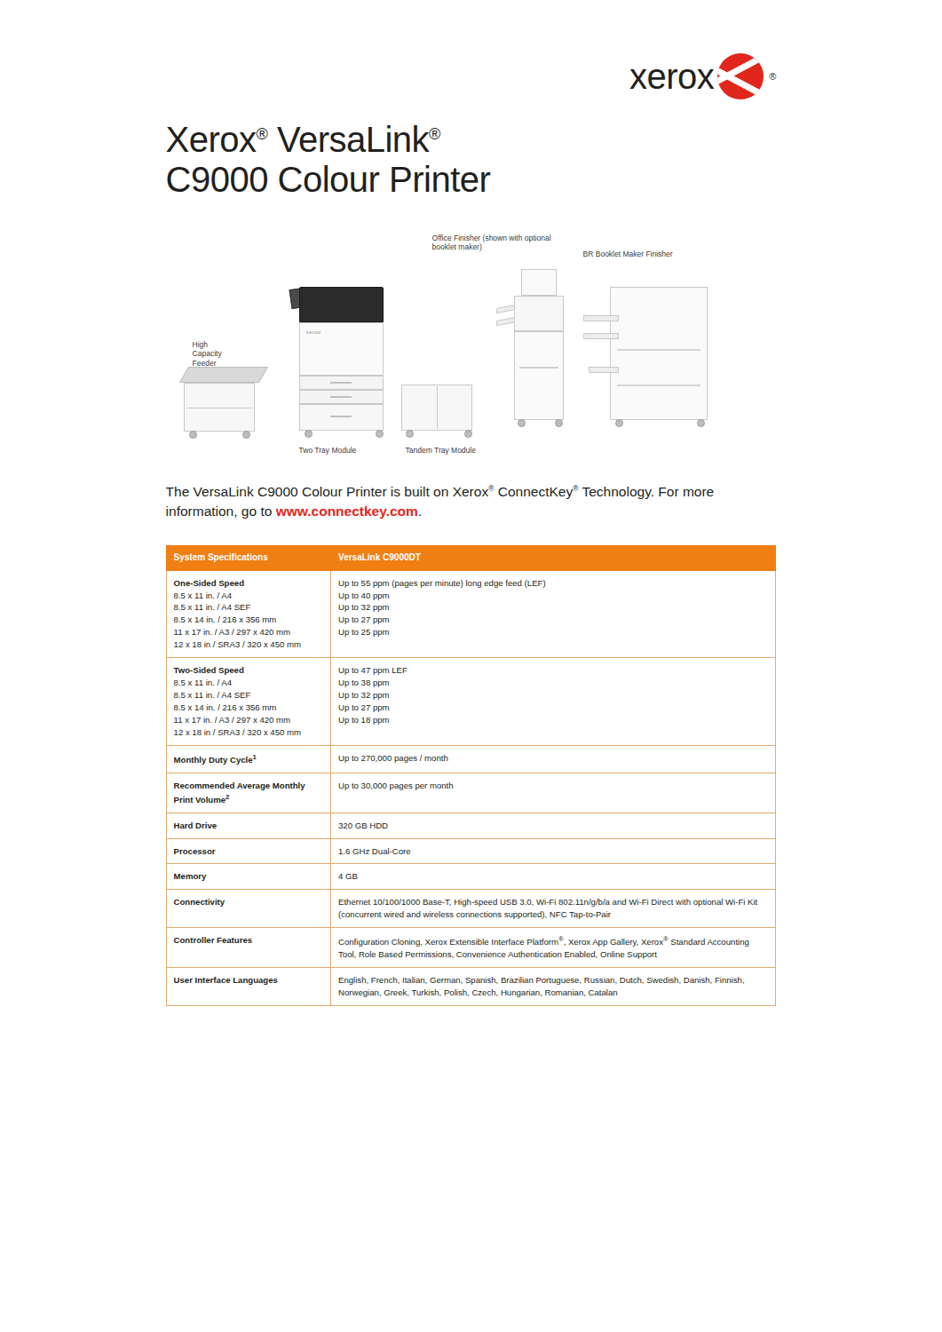xerox ®
Xerox® VersaLink®
C9000 Colour Printer
Office Finisher (shown with optional booklet maker)
BR Booklet Maker Finisher
High
Capacity
Feeder
Two Tray Module
Tandem Tray Module
xerox
The VersaLink C9000 Colour Printer is built on Xerox® ConnectKey® Technology. For more information, go to www.connectkey.com.
| System Specifications | VersaLink C9000DT |
| --- | --- |
| One-Sided Speed 8.5 x 11 in. / A4 8.5 x 11 in. / A4 SEF 8.5 x 14 in. / 216 x 356 mm 11 x 17 in. / A3 / 297 x 420 mm 12 x 18 in / SRA3 / 320 x 450 mm | Up to 55 ppm (pages per minute) long edge feed (LEF) Up to 40 ppm Up to 32 ppm Up to 27 ppm Up to 25 ppm |
| Two-Sided Speed 8.5 x 11 in. / A4 8.5 x 11 in. / A4 SEF 8.5 x 14 in. / 216 x 356 mm 11 x 17 in. / A3 / 297 x 420 mm 12 x 18 in / SRA3 / 320 x 450 mm | Up to 47 ppm LEF Up to 38 ppm Up to 32 ppm Up to 27 ppm Up to 18 ppm |
| Monthly Duty Cycle 1 | Up to 270,000 pages / month |
| Recommended Average Monthly Print Volume 2 | Up to 30,000 pages per month |
| Hard Drive | 320 GB HDD |
| Processor | 1.6 GHz Dual-Core |
| Memory | 4 GB |
| Connectivity | Ethernet 10/100/1000 Base-T, High-speed USB 3.0, Wi-Fi 802.11n/g/b/a and Wi-Fi Direct with optional Wi-Fi Kit (concurrent wired and wireless connections supported), NFC Tap-to-Pair |
| Controller Features | Configuration Cloning, Xerox Extensible Interface Platform ® , Xerox App Gallery, Xerox ® Standard Accounting Tool, Role Based Permissions, Convenience Authentication Enabled, Online Support |
| User Interface Languages | English, French, Italian, German, Spanish, Brazilian Portuguese, Russian, Dutch, Swedish, Danish, Finnish, Norwegian, Greek, Turkish, Polish, Czech, Hungarian, Romanian, Catalan |